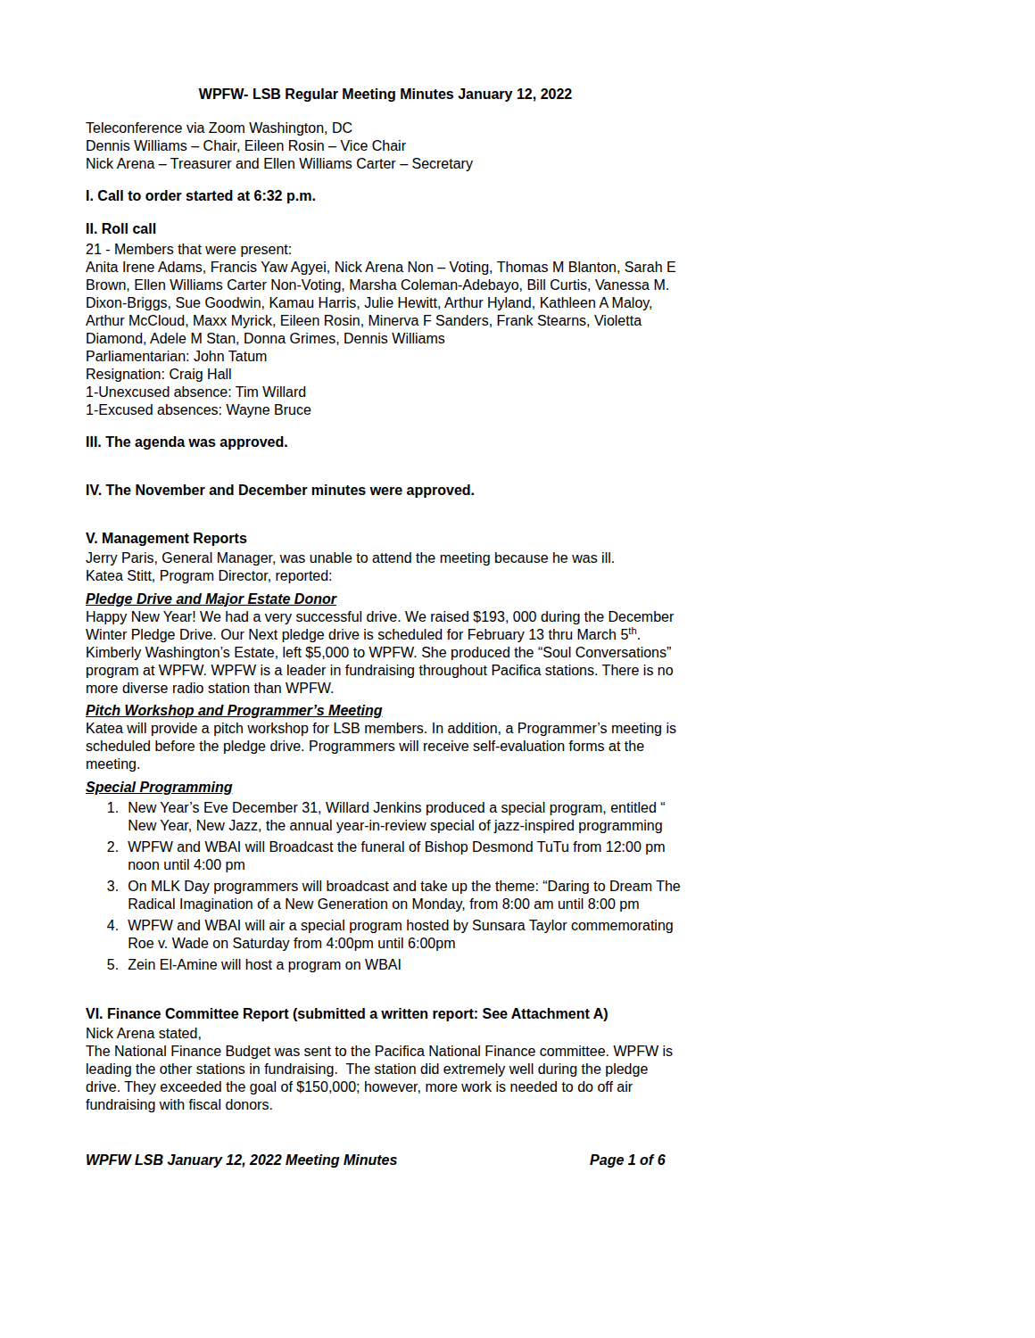WPFW- LSB Regular Meeting Minutes January 12, 2022
Teleconference via Zoom Washington, DC
Dennis Williams – Chair, Eileen Rosin – Vice Chair
Nick Arena – Treasurer and Ellen Williams Carter – Secretary
I. Call to order started at 6:32 p.m.
II. Roll call
21 - Members that were present:
Anita Irene Adams, Francis Yaw Agyei, Nick Arena Non – Voting, Thomas M Blanton, Sarah E Brown, Ellen Williams Carter Non-Voting, Marsha Coleman-Adebayo, Bill Curtis, Vanessa M. Dixon-Briggs, Sue Goodwin, Kamau Harris, Julie Hewitt, Arthur Hyland, Kathleen A Maloy, Arthur McCloud, Maxx Myrick, Eileen Rosin, Minerva F Sanders, Frank Stearns, Violetta Diamond, Adele M Stan, Donna Grimes, Dennis Williams
Parliamentarian: John Tatum
Resignation: Craig Hall
1-Unexcused absence: Tim Willard
1-Excused absences: Wayne Bruce
III. The agenda was approved.
IV. The November and December minutes were approved.
V. Management Reports
Jerry Paris, General Manager, was unable to attend the meeting because he was ill.
Katea Stitt, Program Director, reported:
Pledge Drive and Major Estate Donor
Happy New Year! We had a very successful drive. We raised $193, 000 during the December Winter Pledge Drive. Our Next pledge drive is scheduled for February 13 thru March 5th. Kimberly Washington’s Estate, left $5,000 to WPFW. She produced the “Soul Conversations” program at WPFW. WPFW is a leader in fundraising throughout Pacifica stations. There is no more diverse radio station than WPFW.
Pitch Workshop and Programmer’s Meeting
Katea will provide a pitch workshop for LSB members. In addition, a Programmer’s meeting is scheduled before the pledge drive. Programmers will receive self-evaluation forms at the meeting.
Special Programming
New Year’s Eve December 31, Willard Jenkins produced a special program, entitled “ New Year, New Jazz, the annual year-in-review special of jazz-inspired programming
WPFW and WBAI will Broadcast the funeral of Bishop Desmond TuTu from 12:00 pm noon until 4:00 pm
On MLK Day programmers will broadcast and take up the theme: “Daring to Dream The Radical Imagination of a New Generation on Monday, from 8:00 am until 8:00 pm
WPFW and WBAI will air a special program hosted by Sunsara Taylor commemorating Roe v. Wade on Saturday from 4:00pm until 6:00pm
Zein El-Amine will host a program on WBAI
VI. Finance Committee Report (submitted a written report: See Attachment A)
Nick Arena stated,
The National Finance Budget was sent to the Pacifica National Finance committee. WPFW is leading the other stations in fundraising. The station did extremely well during the pledge drive. They exceeded the goal of $150,000; however, more work is needed to do off air fundraising with fiscal donors.
WPFW LSB January 12, 2022 Meeting Minutes Page 1 of 6